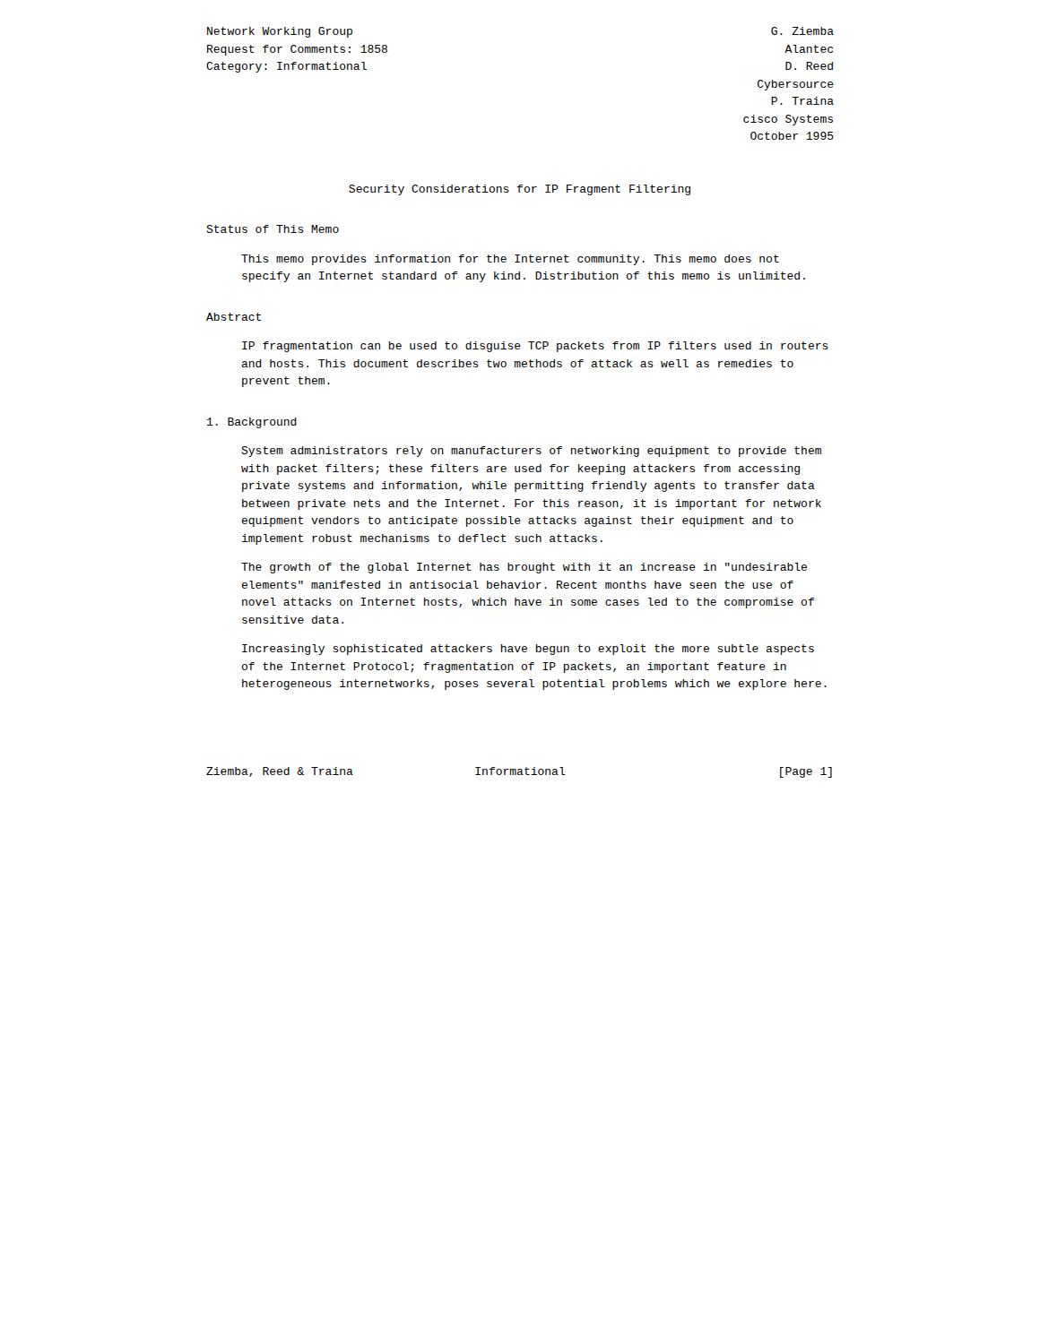| Network Working Group | G. Ziemba |
| Request for Comments: 1858 | Alantec |
| Category: Informational | D. Reed |
| | Cybersource |
| | P. Traina |
| | cisco Systems |
| | October 1995 |
Security Considerations for IP Fragment Filtering
Status of This Memo
This memo provides information for the Internet community. This memo does not specify an Internet standard of any kind. Distribution of this memo is unlimited.
Abstract
IP fragmentation can be used to disguise TCP packets from IP filters used in routers and hosts. This document describes two methods of attack as well as remedies to prevent them.
1. Background
System administrators rely on manufacturers of networking equipment to provide them with packet filters; these filters are used for keeping attackers from accessing private systems and information, while permitting friendly agents to transfer data between private nets and the Internet. For this reason, it is important for network equipment vendors to anticipate possible attacks against their equipment and to implement robust mechanisms to deflect such attacks.
The growth of the global Internet has brought with it an increase in "undesirable elements" manifested in antisocial behavior. Recent months have seen the use of novel attacks on Internet hosts, which have in some cases led to the compromise of sensitive data.
Increasingly sophisticated attackers have begun to exploit the more subtle aspects of the Internet Protocol; fragmentation of IP packets, an important feature in heterogeneous internetworks, poses several potential problems which we explore here.
| Ziemba, Reed & Traina | Informational | [Page 1] |